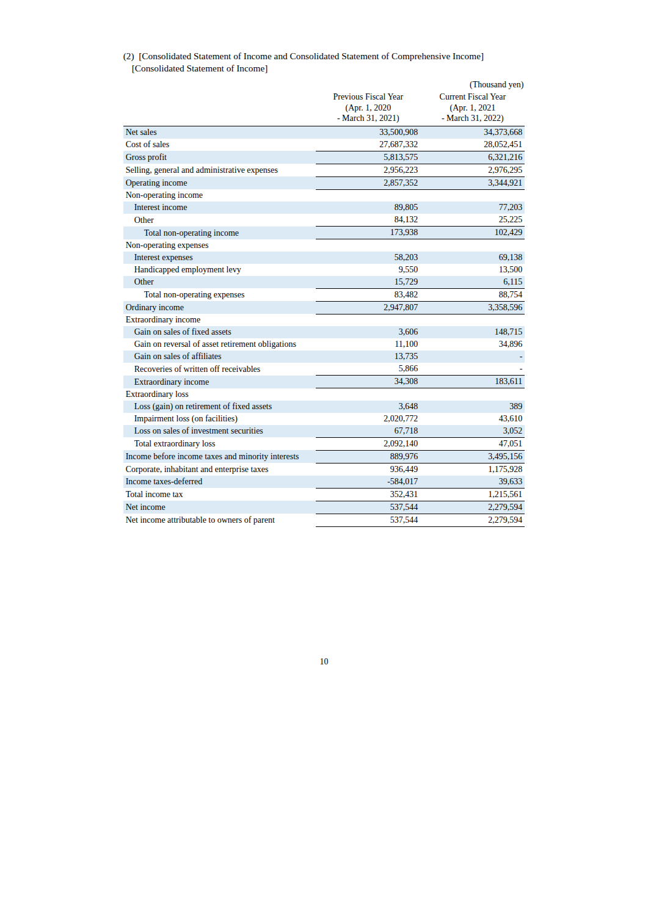(2) [Consolidated Statement of Income and Consolidated Statement of Comprehensive Income]
[Consolidated Statement of Income]
(Thousand yen)
| | Previous Fiscal Year (Apr. 1, 2020 - March 31, 2021) | Current Fiscal Year (Apr. 1, 2021 - March 31, 2022) |
| --- | --- | --- |
| Net sales | 33,500,908 | 34,373,668 |
| Cost of sales | 27,687,332 | 28,052,451 |
| Gross profit | 5,813,575 | 6,321,216 |
| Selling, general and administrative expenses | 2,956,223 | 2,976,295 |
| Operating income | 2,857,352 | 3,344,921 |
| Non-operating income | | |
| Interest income | 89,805 | 77,203 |
| Other | 84,132 | 25,225 |
| Total non-operating income | 173,938 | 102,429 |
| Non-operating expenses | | |
| Interest expenses | 58,203 | 69,138 |
| Handicapped employment levy | 9,550 | 13,500 |
| Other | 15,729 | 6,115 |
| Total non-operating expenses | 83,482 | 88,754 |
| Ordinary income | 2,947,807 | 3,358,596 |
| Extraordinary income | | |
| Gain on sales of fixed assets | 3,606 | 148,715 |
| Gain on reversal of asset retirement obligations | 11,100 | 34,896 |
| Gain on sales of affiliates | 13,735 | - |
| Recoveries of written off receivables | 5,866 | - |
| Extraordinary income | 34,308 | 183,611 |
| Extraordinary loss | | |
| Loss (gain) on retirement of fixed assets | 3,648 | 389 |
| Impairment loss (on facilities) | 2,020,772 | 43,610 |
| Loss on sales of investment securities | 67,718 | 3,052 |
| Total extraordinary loss | 2,092,140 | 47,051 |
| Income before income taxes and minority interests | 889,976 | 3,495,156 |
| Corporate, inhabitant and enterprise taxes | 936,449 | 1,175,928 |
| Income taxes-deferred | -584,017 | 39,633 |
| Total income tax | 352,431 | 1,215,561 |
| Net income | 537,544 | 2,279,594 |
| Net income attributable to owners of parent | 537,544 | 2,279,594 |
10